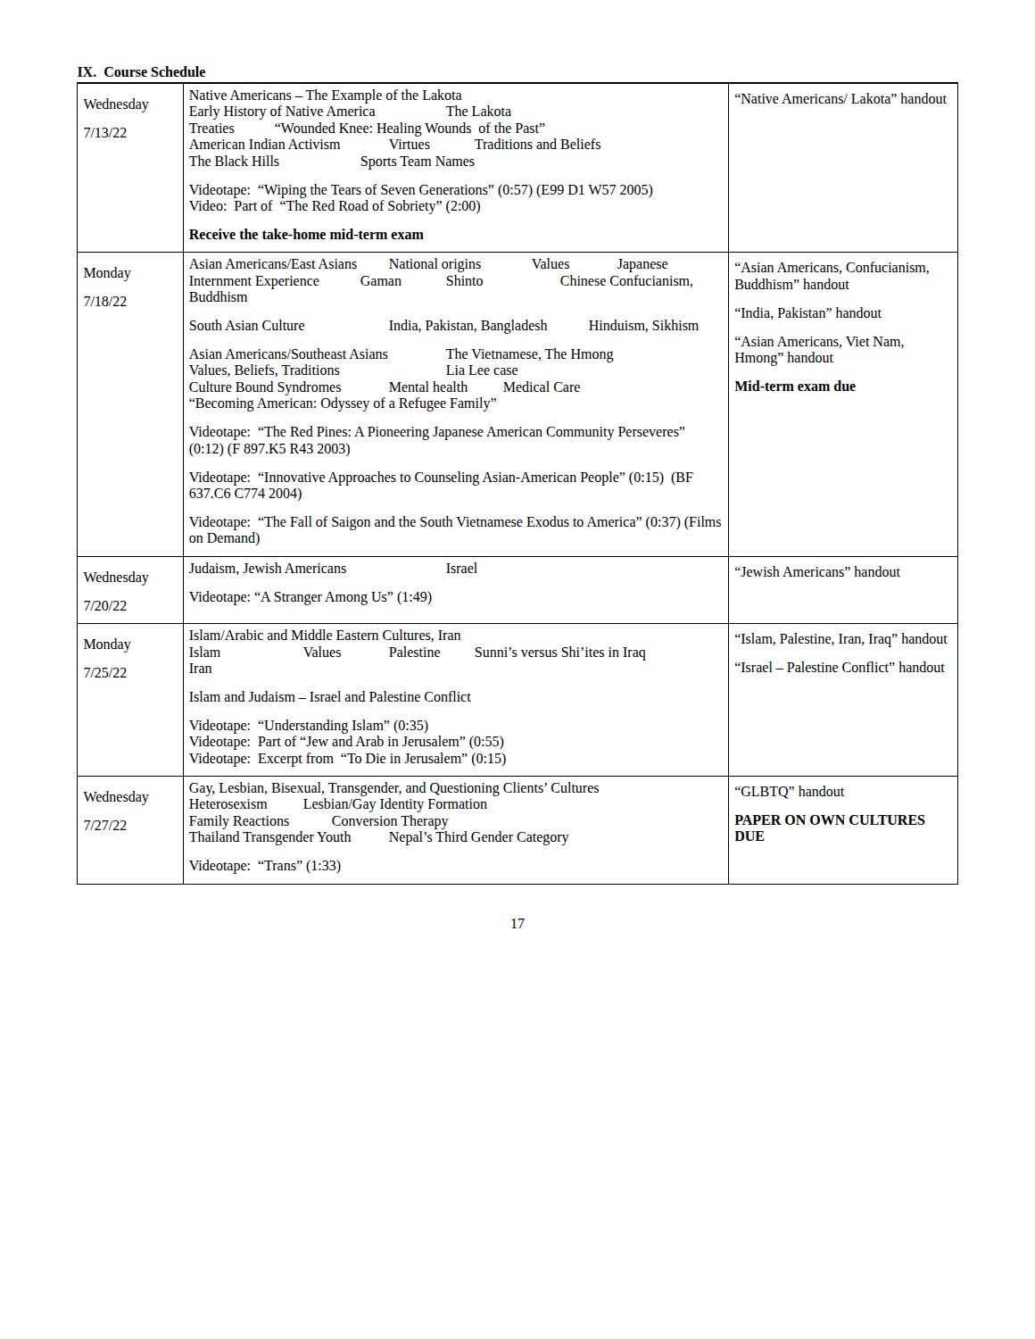IX. Course Schedule
| Wednesday 7/13/22 | Native Americans – The Example of the Lakota Early History of Native America The Lakota Treaties “Wounded Knee: Healing Wounds of the Past” American Indian Activism Virtues Traditions and Beliefs The Black Hills Sports Team Names Videotape: “Wiping the Tears of Seven Generations” (0:57) (E99 D1 W57 2005) Video: Part of “The Red Road of Sobriety” (2:00) Receive the take-home mid-term exam | “Native Americans/ Lakota” handout |
| Monday 7/18/22 | Asian Americans/East Asians National origins Values Japanese Internment Experience Gaman Shinto Chinese Confucianism, Buddhism South Asian Culture India, Pakistan, Bangladesh Hinduism, Sikhism Asian Americans/Southeast Asians The Vietnamese, The Hmong Values, Beliefs, Traditions Lia Lee case Culture Bound Syndromes Mental health Medical Care “Becoming American: Odyssey of a Refugee Family” Videotape: “The Red Pines: A Pioneering Japanese American Community Perseveres” (0:12) (F 897.K5 R43 2003) Videotape: “Innovative Approaches to Counseling Asian-American People” (0:15) (BF 637.C6 C774 2004) Videotape: “The Fall of Saigon and the South Vietnamese Exodus to America” (0:37) (Films on Demand) | “Asian Americans, Confucianism, Buddhism” handout “India, Pakistan” handout “Asian Americans, Viet Nam, Hmong” handout Mid-term exam due |
| Wednesday 7/20/22 | Judaism, Jewish Americans Israel Videotape: “A Stranger Among Us” (1:49) | “Jewish Americans” handout |
| Monday 7/25/22 | Islam/Arabic and Middle Eastern Cultures, Iran Islam Values Palestine Sunni’s versus Shi’ites in Iraq Iran Islam and Judaism – Israel and Palestine Conflict Videotape: “Understanding Islam” (0:35) Videotape: Part of “Jew and Arab in Jerusalem” (0:55) Videotape: Excerpt from “To Die in Jerusalem” (0:15) | “Islam, Palestine, Iran, Iraq” handout “Israel – Palestine Conflict” handout |
| Wednesday 7/27/22 | Gay, Lesbian, Bisexual, Transgender, and Questioning Clients’ Cultures Heterosexism Lesbian/Gay Identity Formation Family Reactions Conversion Therapy Thailand Transgender Youth Nepal’s Third Gender Category Videotape: “Trans” (1:33) | “GLBTQ” handout PAPER ON OWN CULTURES DUE |
17